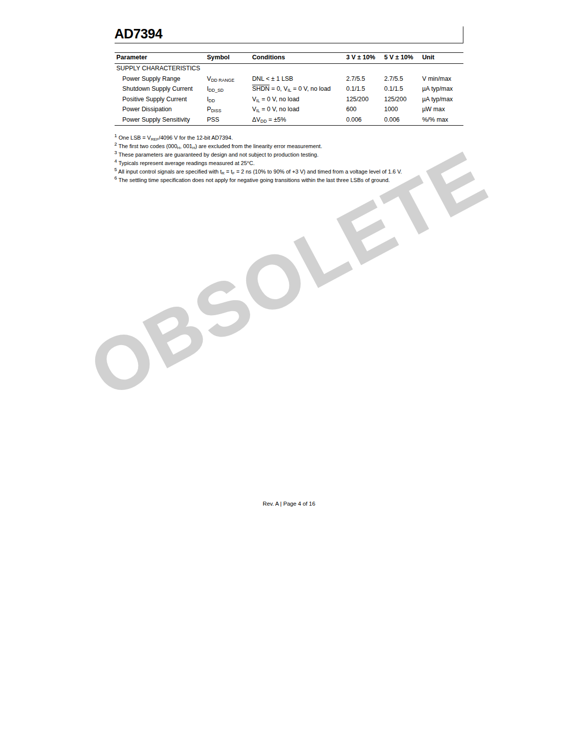OBSOLETE
AD7394
| Parameter | Symbol | Conditions | 3 V ± 10% | 5 V ± 10% | Unit |
| --- | --- | --- | --- | --- | --- |
| SUPPLY CHARACTERISTICS | | | | | |
| Power Supply Range | V DD RANGE | DNL < ± 1 LSB | 2.7/5.5 | 2.7/5.5 | V min/max |
| Shutdown Supply Current | I DD_SD | SHDN = 0, V IL = 0 V, no load | 0.1/1.5 | 0.1/1.5 | µA typ/max |
| Positive Supply Current | I DD | V IL = 0 V, no load | 125/200 | 125/200 | µA typ/max |
| Power Dissipation | P DISS | V IL = 0 V, no load | 600 | 1000 | µW max |
| Power Supply Sensitivity | PSS | ΔV DD = ±5% | 0.006 | 0.006 | %/% max |
1 One LSB = VREF/4096 V for the 12-bit AD7394.
2 The first two codes (000H, 001H) are excluded from the linearity error measurement.
3 These parameters are guaranteed by design and not subject to production testing.
4 Typicals represent average readings measured at 25°C.
5 All input control signals are specified with tR = tF = 2 ns (10% to 90% of +3 V) and timed from a voltage level of 1.6 V.
6 The settling time specification does not apply for negative going transitions within the last three LSBs of ground.
Rev. A | Page 4 of 16